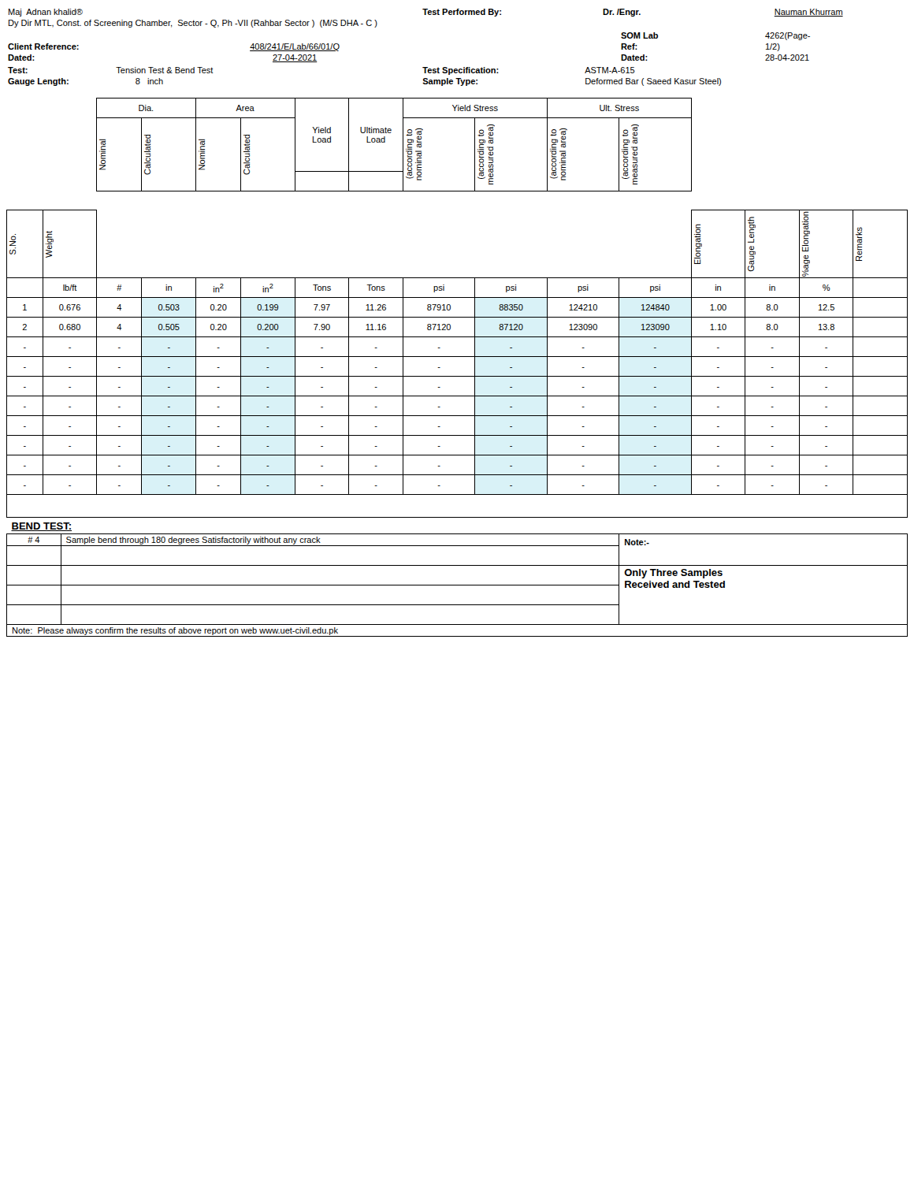| Maj Adnan khalid® | Test Performed By: | Dr. /Engr. | Nauman Khurram |
| Dy Dir MTL, Const. of Screening Chamber, Sector - Q, Ph -VII (Rahbar Sector ) (M/S DHA - C ) |
| | | | SOM Lab | 4262(Page- |
| Client Reference: | 408/241/E/Lab/66/01/Q | | Ref: | 1/2) |
| Dated: | 27-04-2021 | | Dated: | 28-04-2021 |
| Test: | Tension Test & Bend Test | Test Specification: | ASTM-A-615 |
| Gauge Length: | 8 inch | Sample Type: | Deformed Bar ( Saeed Kasur Steel) |
| | | Dia. | Area | Yield Load | Ultimate Load | Yield Stress | Ult. Stress | | | | |
| Nominal | Calculated | Nominal | Calculated | (according to nominal area) | (according to measured area) | (according to nominal area) | (according to measured area) |
| S.No. | Weight | | | | Elongation | Gauge Length | %age Elongation | Remarks |
| | lb/ft | # | in | in 2 | in 2 | Tons | Tons | psi | psi | psi | psi | in | in | % | |
| 1 | 0.676 | 4 | 0.503 | 0.20 | 0.199 | 7.97 | 11.26 | 87910 | 88350 | 124210 | 124840 | 1.00 | 8.0 | 12.5 | |
| 2 | 0.680 | 4 | 0.505 | 0.20 | 0.200 | 7.90 | 11.16 | 87120 | 87120 | 123090 | 123090 | 1.10 | 8.0 | 13.8 | |
| - | - | - | - | - | - | - | - | - | - | - | - | - | - | - | |
| - | - | - | - | - | - | - | - | - | - | - | - | - | - | - | |
| - | - | - | - | - | - | - | - | - | - | - | - | - | - | - | |
| - | - | - | - | - | - | - | - | - | - | - | - | - | - | - | |
| - | - | - | - | - | - | - | - | - | - | - | - | - | - | - | |
| - | - | - | - | - | - | - | - | - | - | - | - | - | - | - | |
| - | - | - | - | - | - | - | - | - | - | - | - | - | - | - | |
| - | - | - | - | - | - | - | - | - | - | - | - | - | - | - | |
| BEND TEST: |
| # 4 | Sample bend through 180 degrees Satisfactorily without any crack | Note:- |
| | | Only Three Samples Received and Tested |
| Note: Please always confirm the results of above report on web www.uet-civil.edu.pk |